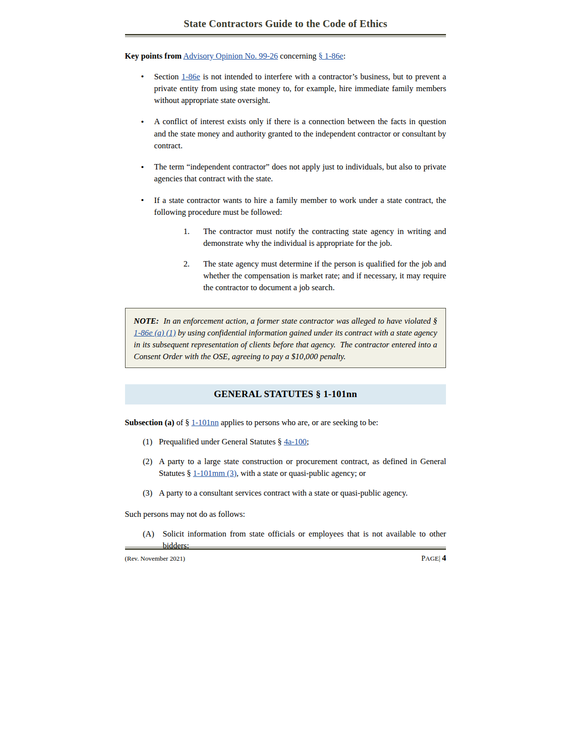State Contractors Guide to the Code of Ethics
Key points from Advisory Opinion No. 99-26 concerning § 1-86e:
Section 1-86e is not intended to interfere with a contractor’s business, but to prevent a private entity from using state money to, for example, hire immediate family members without appropriate state oversight.
A conflict of interest exists only if there is a connection between the facts in question and the state money and authority granted to the independent contractor or consultant by contract.
The term “independent contractor” does not apply just to individuals, but also to private agencies that contract with the state.
If a state contractor wants to hire a family member to work under a state contract, the following procedure must be followed:
The contractor must notify the contracting state agency in writing and demonstrate why the individual is appropriate for the job.
The state agency must determine if the person is qualified for the job and whether the compensation is market rate; and if necessary, it may require the contractor to document a job search.
NOTE: In an enforcement action, a former state contractor was alleged to have violated § 1-86e (a) (1) by using confidential information gained under its contract with a state agency in its subsequent representation of clients before that agency. The contractor entered into a Consent Order with the OSE, agreeing to pay a $10,000 penalty.
GENERAL STATUTES § 1-101nn
Subsection (a) of § 1-101nn applies to persons who are, or are seeking to be:
(1) Prequalified under General Statutes § 4a-100;
(2) A party to a large state construction or procurement contract, as defined in General Statutes § 1-101mm (3), with a state or quasi-public agency; or
(3) A party to a consultant services contract with a state or quasi-public agency.
Such persons may not do as follows:
(A) Solicit information from state officials or employees that is not available to other bidders;
(Rev. November 2021)
PAGE| 4